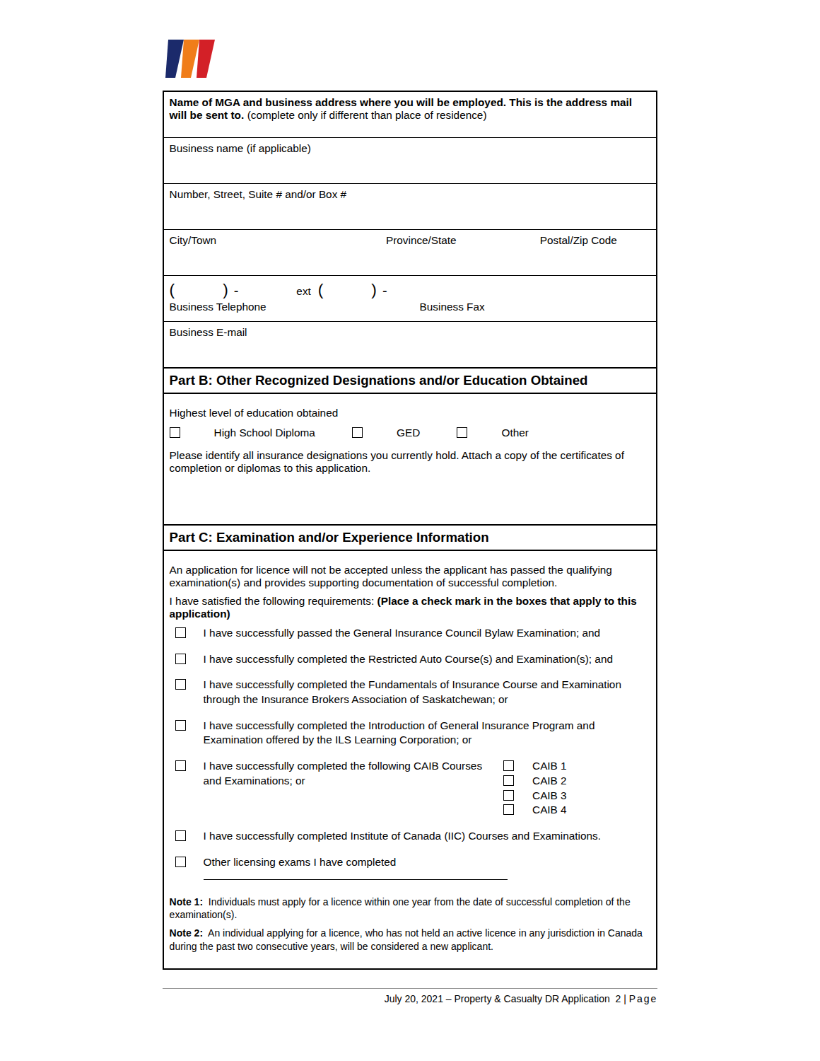| Name of MGA and business address where you will be employed. This is the address mail will be sent to. (complete only if different than place of residence) |
| Business name (if applicable) |
| Number, Street, Suite # and/or Box # |
| City/Town Province/State Postal/Zip Code |
| ( ) - ext ( ) - Business Telephone Business Fax |
| Business E-mail |
Part B: Other Recognized Designations and/or Education Obtained
Highest level of education obtained
High School Diploma GED Other
Please identify all insurance designations you currently hold. Attach a copy of the certificates of completion or diplomas to this application.
Part C: Examination and/or Experience Information
An application for licence will not be accepted unless the applicant has passed the qualifying examination(s) and provides supporting documentation of successful completion.
I have satisfied the following requirements: (Place a check mark in the boxes that apply to this application)
I have successfully passed the General Insurance Council Bylaw Examination; and
I have successfully completed the Restricted Auto Course(s) and Examination(s); and
I have successfully completed the Fundamentals of Insurance Course and Examination through the Insurance Brokers Association of Saskatchewan; or
I have successfully completed the Introduction of General Insurance Program and Examination offered by the ILS Learning Corporation; or
I have successfully completed the following CAIB Courses
and Examinations; or
CAIB 1 CAIB 2 CAIB 3 CAIB 4
I have successfully completed Institute of Canada (IIC) Courses and Examinations.
Other licensing exams I have completed
Note 1: Individuals must apply for a licence within one year from the date of successful completion of the examination(s).
Note 2: An individual applying for a licence, who has not held an active licence in any jurisdiction in Canada during the past two consecutive years, will be considered a new applicant.
July 20, 2021 – Property & Casualty DR Application 2 | Page